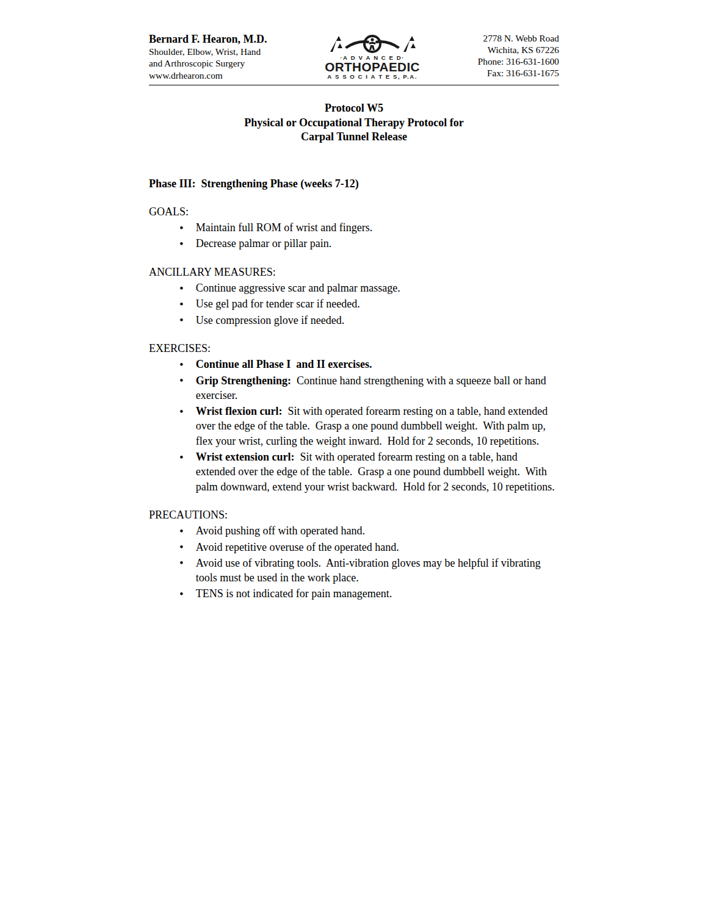Bernard F. Hearon, M.D.
Shoulder, Elbow, Wrist, Hand
and Arthroscopic Surgery
www.drhearon.com
·A D V A N C E D·
ORTHOPAEDIC
A S S O C I A T E S, P.A.
2778 N. Webb Road
Wichita, KS 67226
Phone: 316-631-1600
Fax: 316-631-1675
Protocol W5
Physical or Occupational Therapy Protocol for
Carpal Tunnel Release
Phase III: Strengthening Phase (weeks 7-12)
GOALS:
Maintain full ROM of wrist and fingers.
Decrease palmar or pillar pain.
ANCILLARY MEASURES:
Continue aggressive scar and palmar massage.
Use gel pad for tender scar if needed.
Use compression glove if needed.
EXERCISES:
Continue all Phase I and II exercises.
Grip Strengthening: Continue hand strengthening with a squeeze ball or hand exerciser.
Wrist flexion curl: Sit with operated forearm resting on a table, hand extended over the edge of the table. Grasp a one pound dumbbell weight. With palm up, flex your wrist, curling the weight inward. Hold for 2 seconds, 10 repetitions.
Wrist extension curl: Sit with operated forearm resting on a table, hand extended over the edge of the table. Grasp a one pound dumbbell weight. With palm downward, extend your wrist backward. Hold for 2 seconds, 10 repetitions.
PRECAUTIONS:
Avoid pushing off with operated hand.
Avoid repetitive overuse of the operated hand.
Avoid use of vibrating tools. Anti-vibration gloves may be helpful if vibrating tools must be used in the work place.
TENS is not indicated for pain management.